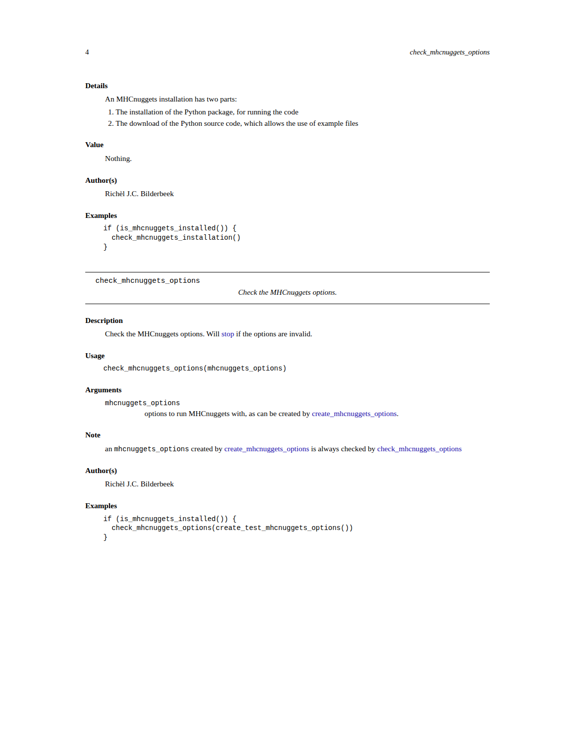4 check_mhcnuggets_options
Details
An MHCnuggets installation has two parts:
The installation of the Python package, for running the code
The download of the Python source code, which allows the use of example files
Value
Nothing.
Author(s)
Richèl J.C. Bilderbeek
Examples
if (is_mhcnuggets_installed()) {
  check_mhcnuggets_installation()
}
check_mhcnuggets_options
Check the MHCnuggets options.
Description
Check the MHCnuggets options. Will stop if the options are invalid.
Usage
check_mhcnuggets_options(mhcnuggets_options)
Arguments
mhcnuggets_options
options to run MHCnuggets with, as can be created by create_mhcnuggets_options.
Note
an mhcnuggets_options created by create_mhcnuggets_options is always checked by check_mhcnuggets_options
Author(s)
Richèl J.C. Bilderbeek
Examples
if (is_mhcnuggets_installed()) {
  check_mhcnuggets_options(create_test_mhcnuggets_options())
}